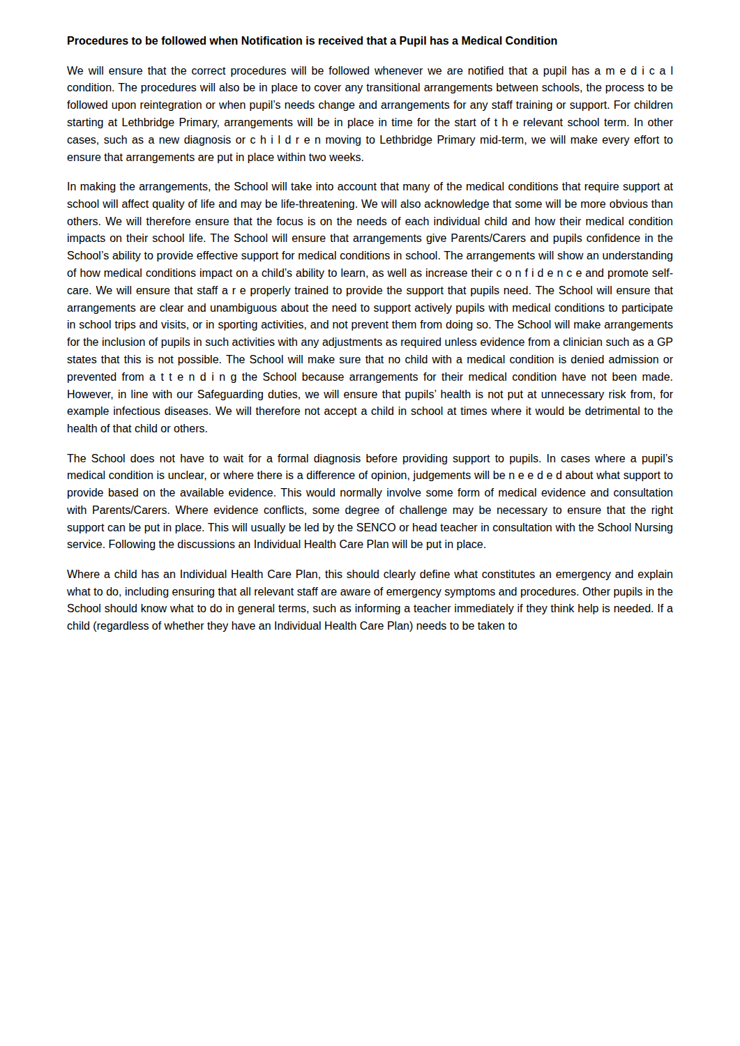Procedures to be followed when Notification is received that a Pupil has a Medical Condition
We will ensure that the correct procedures will be followed whenever we are notified that a pupil has a m e d i c a l condition. The procedures will also be in place to cover any transitional arrangements between schools, the process to be followed upon reintegration or when pupil’s needs change and arrangements for any staff training or support. For children starting at Lethbridge Primary, arrangements will be in place in time for the start of t h e relevant school term. In other cases, such as a new diagnosis or c h i l d r e n moving to Lethbridge Primary mid-term, we will make every effort to ensure that arrangements are put in place within two weeks.
In making the arrangements, the School will take into account that many of the medical conditions that require support at school will affect quality of life and may be life-threatening. We will also acknowledge that some will be more obvious than others. We will therefore ensure that the focus is on the needs of each individual child and how their medical condition impacts on their school life. The School will ensure that arrangements give Parents/Carers and pupils confidence in the School’s ability to provide effective support for medical conditions in school. The arrangements will show an understanding of how medical conditions impact on a child’s ability to learn, as well as increase their c o n f i d e n c e and promote self-care. We will ensure that staff a r e properly trained to provide the support that pupils need. The School will ensure that arrangements are clear and unambiguous about the need to support actively pupils with medical conditions to participate in school trips and visits, or in sporting activities, and not prevent them from doing so. The School will make arrangements for the inclusion of pupils in such activities with any adjustments as required unless evidence from a clinician such as a GP states that this is not possible. The School will make sure that no child with a medical condition is denied admission or prevented from a t t e n d i n g the School because arrangements for their medical condition have not been made. However, in line with our Safeguarding duties, we will ensure that pupils’ health is not put at unnecessary risk from, for example infectious diseases. We will therefore not accept a child in school at times where it would be detrimental to the health of that child or others.
The School does not have to wait for a formal diagnosis before providing support to pupils. In cases where a pupil’s medical condition is unclear, or where there is a difference of opinion, judgements will be n e e d e d about what support to provide based on the available evidence. This would normally involve some form of medical evidence and consultation with Parents/Carers. Where evidence conflicts, some degree of challenge may be necessary to ensure that the right support can be put in place. This will usually be led by the SENCO or head teacher in consultation with the School Nursing service. Following the discussions an Individual Health Care Plan will be put in place.
Where a child has an Individual Health Care Plan, this should clearly define what constitutes an emergency and explain what to do, including ensuring that all relevant staff are aware of emergency symptoms and procedures. Other pupils in the School should know what to do in general terms, such as informing a teacher immediately if they think help is needed. If a child (regardless of whether they have an Individual Health Care Plan) needs to be taken to